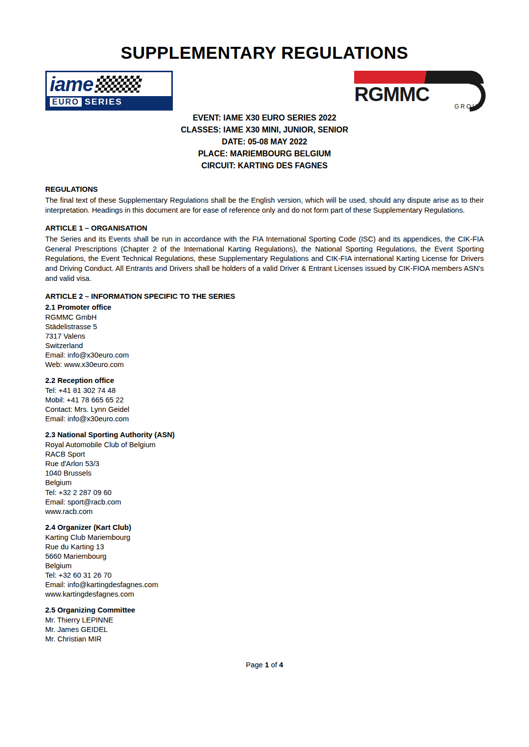SUPPLEMENTARY REGULATIONS
iame
EURO SERIES
RGMMC
GROUP
EVENT: IAME X30 EURO SERIES 2022
CLASSES: IAME X30 MINI, JUNIOR, SENIOR
DATE: 05-08 MAY 2022
PLACE: MARIEMBOURG BELGIUM
CIRCUIT: KARTING DES FAGNES
REGULATIONS
The final text of these Supplementary Regulations shall be the English version, which will be used, should any dispute arise as to their interpretation. Headings in this document are for ease of reference only and do not form part of these Supplementary Regulations.
ARTICLE 1 – ORGANISATION
The Series and its Events shall be run in accordance with the FIA International Sporting Code (ISC) and its appendices, the CIK-FIA General Prescriptions (Chapter 2 of the International Karting Regulations), the National Sporting Regulations, the Event Sporting Regulations, the Event Technical Regulations, these Supplementary Regulations and CIK-FIA international Karting License for Drivers and Driving Conduct. All Entrants and Drivers shall be holders of a valid Driver & Entrant Licenses issued by CIK-FIOA members ASN's and valid visa.
ARTICLE 2 – INFORMATION SPECIFIC TO THE SERIES
2.1 Promoter office
RGMMC GmbH
Städelistrasse 5
7317 Valens
Switzerland
Email: info@x30euro.com
Web: www.x30euro.com
2.2 Reception office
Tel: +41 81 302 74 48
Mobil: +41 78 665 65 22
Contact: Mrs. Lynn Geidel
Email: info@x30euro.com
2.3 National Sporting Authority (ASN)
Royal Automobile Club of Belgium
RACB Sport
Rue d'Arlon 53/3
1040 Brussels
Belgium
Tel: +32 2 287 09 60
Email: sport@racb.com
www.racb.com
2.4 Organizer (Kart Club)
Karting Club Mariembourg
Rue du Karting 13
5660 Mariembourg
Belgium
Tel: +32 60 31 26 70
Email: info@kartingdesfagnes.com
www.kartingdesfagnes.com
2.5 Organizing Committee
Mr. Thierry LEPINNE
Mr. James GEIDEL
Mr. Christian MIR
Page 1 of 4